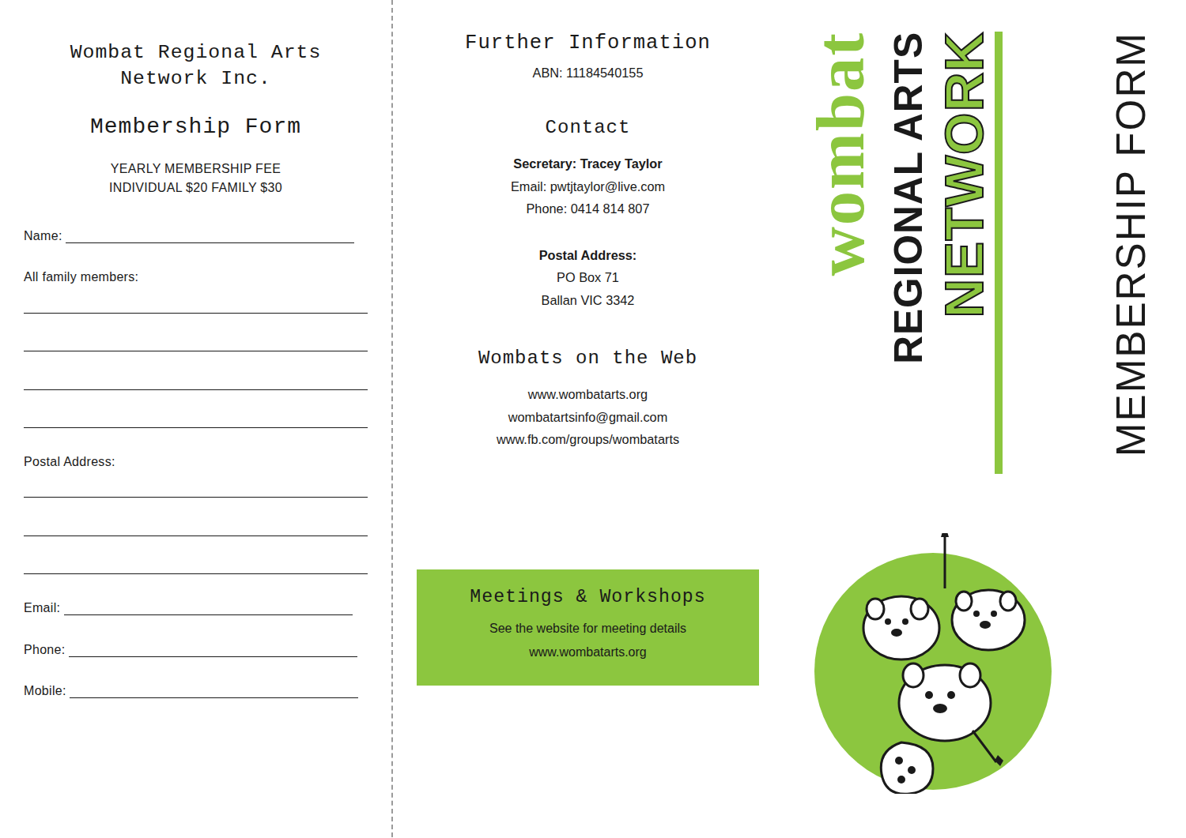Wombat Regional Arts
Network Inc.
Membership Form
YEARLY MEMBERSHIP FEE
INDIVIDUAL $20 FAMILY $30
Name:
All family members:
Postal Address:
Email:
Phone:
Mobile:
Further Information
ABN: 11184540155
Contact
Secretary: Tracey Taylor
Email: pwtjtaylor@live.com
Phone: 0414 814 807
Postal Address:
PO Box 71
Ballan VIC 3342
Wombats on the Web
www.wombatarts.org
wombatartsinfo@gmail.com
www.fb.com/groups/wombatarts
Meetings & Workshops
See the website for meeting details
www.wombatarts.org
wombat REGIONAL ARTS NETWORK MEMBERSHIP FORM
Three wombats with art supplies